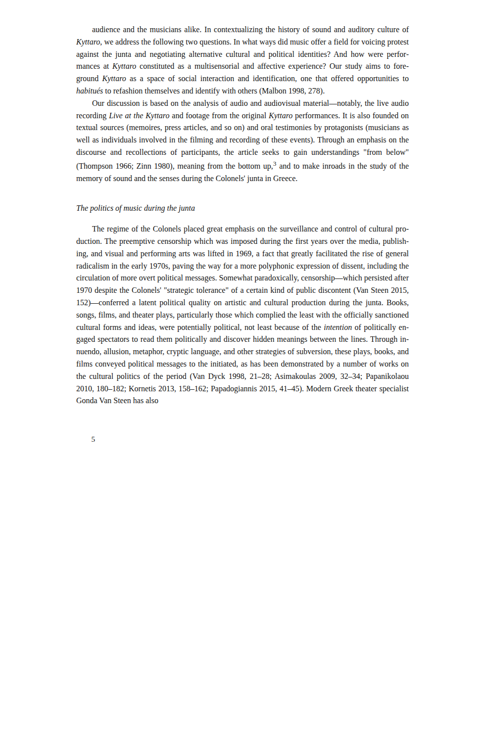audience and the musicians alike. In contextualizing the history of sound and auditory culture of Kyttaro, we address the following two questions. In what ways did music offer a field for voicing protest against the junta and negotiating alternative cultural and political identities? And how were performances at Kyttaro constituted as a multisensorial and affective experience? Our study aims to foreground Kyttaro as a space of social interaction and identification, one that offered opportunities to habitués to refashion themselves and identify with others (Malbon 1998, 278).
Our discussion is based on the analysis of audio and audiovisual material—notably, the live audio recording Live at the Kyttaro and footage from the original Kyttaro performances. It is also founded on textual sources (memoires, press articles, and so on) and oral testimonies by protagonists (musicians as well as individuals involved in the filming and recording of these events). Through an emphasis on the discourse and recollections of participants, the article seeks to gain understandings "from below" (Thompson 1966; Zinn 1980), meaning from the bottom up,3 and to make inroads in the study of the memory of sound and the senses during the Colonels' junta in Greece.
The politics of music during the junta
The regime of the Colonels placed great emphasis on the surveillance and control of cultural production. The preemptive censorship which was imposed during the first years over the media, publishing, and visual and performing arts was lifted in 1969, a fact that greatly facilitated the rise of general radicalism in the early 1970s, paving the way for a more polyphonic expression of dissent, including the circulation of more overt political messages. Somewhat paradoxically, censorship—which persisted after 1970 despite the Colonels' "strategic tolerance" of a certain kind of public discontent (Van Steen 2015, 152)—conferred a latent political quality on artistic and cultural production during the junta. Books, songs, films, and theater plays, particularly those which complied the least with the officially sanctioned cultural forms and ideas, were potentially political, not least because of the intention of politically engaged spectators to read them politically and discover hidden meanings between the lines. Through innuendo, allusion, metaphor, cryptic language, and other strategies of subversion, these plays, books, and films conveyed political messages to the initiated, as has been demonstrated by a number of works on the cultural politics of the period (Van Dyck 1998, 21–28; Asimakoulas 2009, 32–34; Papanikolaou 2010, 180–182; Kornetis 2013, 158–162; Papadogiannis 2015, 41–45). Modern Greek theater specialist Gonda Van Steen has also
5